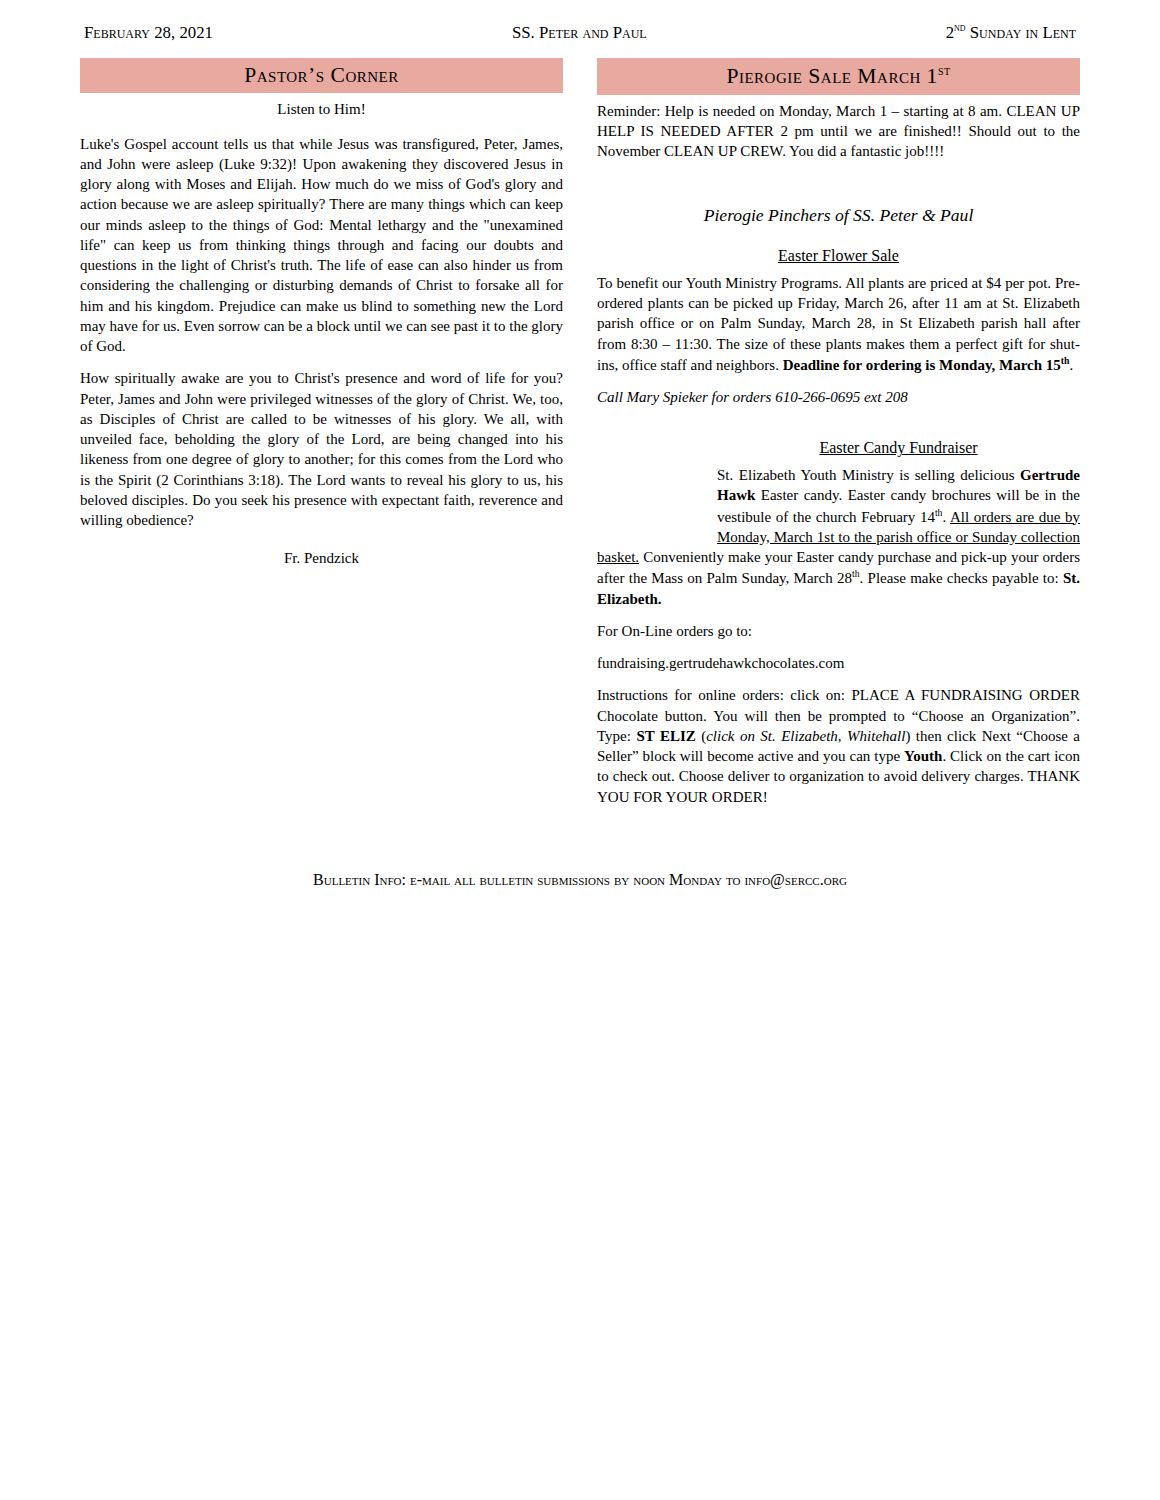February 28, 2021 SS. Peter and Paul 2nd Sunday in Lent
Pastor’s Corner
Listen to Him!
Luke's Gospel account tells us that while Jesus was transfigured, Peter, James, and John were asleep (Luke 9:32)! Upon awakening they discovered Jesus in glory along with Moses and Elijah. How much do we miss of God's glory and action because we are asleep spiritually? There are many things which can keep our minds asleep to the things of God: Mental lethargy and the "unexamined life" can keep us from thinking things through and facing our doubts and questions in the light of Christ's truth. The life of ease can also hinder us from considering the challenging or disturbing demands of Christ to forsake all for him and his kingdom. Prejudice can make us blind to something new the Lord may have for us. Even sorrow can be a block until we can see past it to the glory of God.
How spiritually awake are you to Christ's presence and word of life for you? Peter, James and John were privileged witnesses of the glory of Christ. We, too, as Disciples of Christ are called to be witnesses of his glory. We all, with unveiled face, beholding the glory of the Lord, are being changed into his likeness from one degree of glory to another; for this comes from the Lord who is the Spirit (2 Corinthians 3:18). The Lord wants to reveal his glory to us, his beloved disciples. Do you seek his presence with expectant faith, reverence and willing obedience?
Fr. Pendzick
Pierogie Sale March 1st
Reminder: Help is needed on Monday, March 1 – starting at 8 am. CLEAN UP HELP IS NEEDED AFTER 2 pm until we are finished!! Should out to the November CLEAN UP CREW. You did a fantastic job!!!!
Pierogie Pinchers of SS. Peter & Paul
Easter Flower Sale
To benefit our Youth Ministry Programs. All plants are priced at $4 per pot. Pre-ordered plants can be picked up Friday, March 26, after 11 am at St. Elizabeth parish office or on Palm Sunday, March 28, in St Elizabeth parish hall after from 8:30 – 11:30. The size of these plants makes them a perfect gift for shut-ins, office staff and neighbors. Deadline for ordering is Monday, March 15th.
Call Mary Spieker for orders 610-266-0695 ext 208
Easter Candy Fundraiser
St. Elizabeth Youth Ministry is selling delicious Gertrude Hawk Easter candy. Easter candy brochures will be in the vestibule of the church February 14th. All orders are due by Monday, March 1st to the parish office or Sunday collection basket. Conveniently make your Easter candy purchase and pick-up your orders after the Mass on Palm Sunday, March 28th. Please make checks payable to: St. Elizabeth.
For On-Line orders go to:
fundraising.gertrudehawkchocolates.com
Instructions for online orders: click on: PLACE A FUNDRAISING ORDER Chocolate button. You will then be prompted to “Choose an Organization”. Type: ST ELIZ (click on St. Elizabeth, Whitehall) then click Next “Choose a Seller” block will become active and you can type Youth. Click on the cart icon to check out. Choose deliver to organization to avoid delivery charges. THANK YOU FOR YOUR ORDER!
Bulletin Info: e-mail all bulletin submissions by noon Monday to info@sercc.org